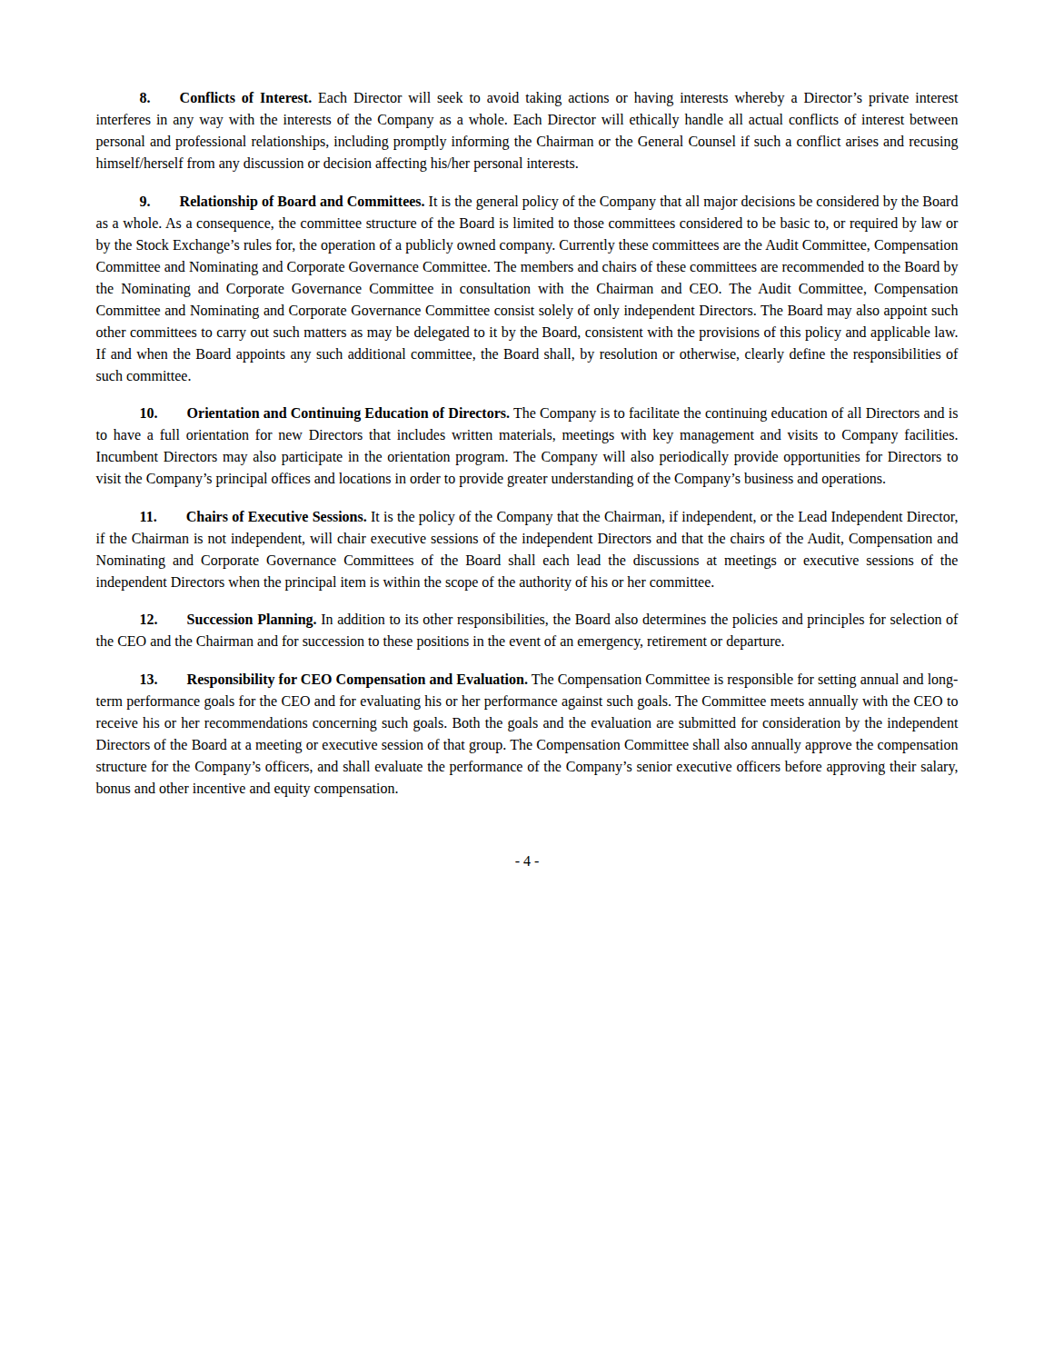8.  Conflicts of Interest. Each Director will seek to avoid taking actions or having interests whereby a Director’s private interest interferes in any way with the interests of the Company as a whole. Each Director will ethically handle all actual conflicts of interest between personal and professional relationships, including promptly informing the Chairman or the General Counsel if such a conflict arises and recusing himself/herself from any discussion or decision affecting his/her personal interests.
9.  Relationship of Board and Committees. It is the general policy of the Company that all major decisions be considered by the Board as a whole. As a consequence, the committee structure of the Board is limited to those committees considered to be basic to, or required by law or by the Stock Exchange’s rules for, the operation of a publicly owned company. Currently these committees are the Audit Committee, Compensation Committee and Nominating and Corporate Governance Committee. The members and chairs of these committees are recommended to the Board by the Nominating and Corporate Governance Committee in consultation with the Chairman and CEO. The Audit Committee, Compensation Committee and Nominating and Corporate Governance Committee consist solely of only independent Directors. The Board may also appoint such other committees to carry out such matters as may be delegated to it by the Board, consistent with the provisions of this policy and applicable law. If and when the Board appoints any such additional committee, the Board shall, by resolution or otherwise, clearly define the responsibilities of such committee.
10.  Orientation and Continuing Education of Directors. The Company is to facilitate the continuing education of all Directors and is to have a full orientation for new Directors that includes written materials, meetings with key management and visits to Company facilities. Incumbent Directors may also participate in the orientation program. The Company will also periodically provide opportunities for Directors to visit the Company’s principal offices and locations in order to provide greater understanding of the Company’s business and operations.
11.  Chairs of Executive Sessions. It is the policy of the Company that the Chairman, if independent, or the Lead Independent Director, if the Chairman is not independent, will chair executive sessions of the independent Directors and that the chairs of the Audit, Compensation and Nominating and Corporate Governance Committees of the Board shall each lead the discussions at meetings or executive sessions of the independent Directors when the principal item is within the scope of the authority of his or her committee.
12.  Succession Planning. In addition to its other responsibilities, the Board also determines the policies and principles for selection of the CEO and the Chairman and for succession to these positions in the event of an emergency, retirement or departure.
13.  Responsibility for CEO Compensation and Evaluation. The Compensation Committee is responsible for setting annual and long-term performance goals for the CEO and for evaluating his or her performance against such goals. The Committee meets annually with the CEO to receive his or her recommendations concerning such goals. Both the goals and the evaluation are submitted for consideration by the independent Directors of the Board at a meeting or executive session of that group. The Compensation Committee shall also annually approve the compensation structure for the Company’s officers, and shall evaluate the performance of the Company’s senior executive officers before approving their salary, bonus and other incentive and equity compensation.
- 4 -